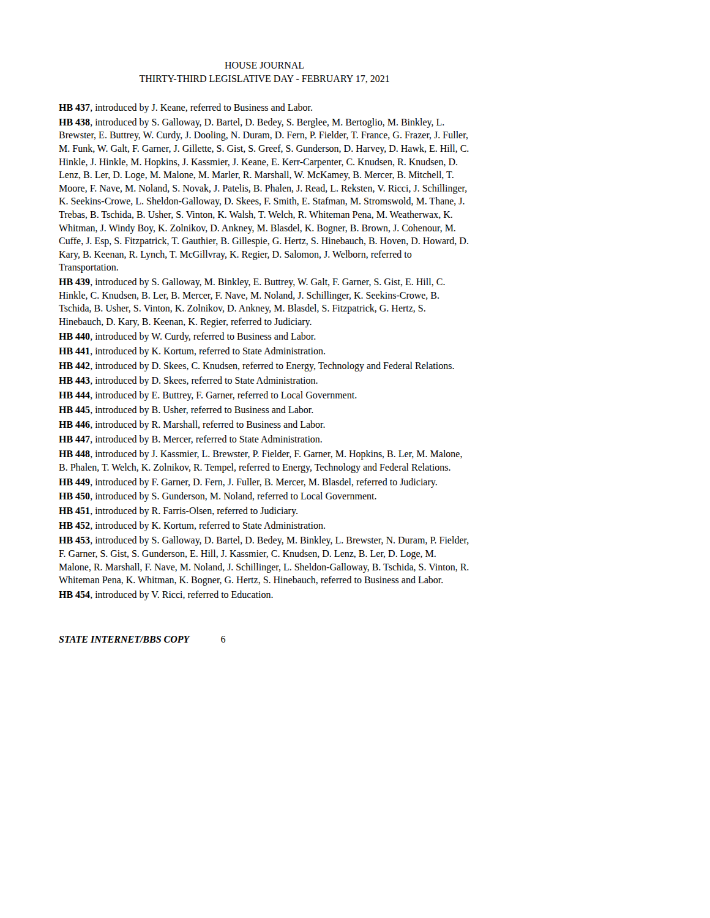HOUSE JOURNAL
THIRTY-THIRD LEGISLATIVE DAY - FEBRUARY 17, 2021
HB 437, introduced by J. Keane, referred to Business and Labor.
HB 438, introduced by S. Galloway, D. Bartel, D. Bedey, S. Berglee, M. Bertoglio, M. Binkley, L. Brewster, E. Buttrey, W. Curdy, J. Dooling, N. Duram, D. Fern, P. Fielder, T. France, G. Frazer, J. Fuller, M. Funk, W. Galt, F. Garner, J. Gillette, S. Gist, S. Greef, S. Gunderson, D. Harvey, D. Hawk, E. Hill, C. Hinkle, J. Hinkle, M. Hopkins, J. Kassmier, J. Keane, E. Kerr-Carpenter, C. Knudsen, R. Knudsen, D. Lenz, B. Ler, D. Loge, M. Malone, M. Marler, R. Marshall, W. McKamey, B. Mercer, B. Mitchell, T. Moore, F. Nave, M. Noland, S. Novak, J. Patelis, B. Phalen, J. Read, L. Reksten, V. Ricci, J. Schillinger, K. Seekins-Crowe, L. Sheldon-Galloway, D. Skees, F. Smith, E. Stafman, M. Stromswold, M. Thane, J. Trebas, B. Tschida, B. Usher, S. Vinton, K. Walsh, T. Welch, R. Whiteman Pena, M. Weatherwax, K. Whitman, J. Windy Boy, K. Zolnikov, D. Ankney, M. Blasdel, K. Bogner, B. Brown, J. Cohenour, M. Cuffe, J. Esp, S. Fitzpatrick, T. Gauthier, B. Gillespie, G. Hertz, S. Hinebauch, B. Hoven, D. Howard, D. Kary, B. Keenan, R. Lynch, T. McGillvray, K. Regier, D. Salomon, J. Welborn, referred to Transportation.
HB 439, introduced by S. Galloway, M. Binkley, E. Buttrey, W. Galt, F. Garner, S. Gist, E. Hill, C. Hinkle, C. Knudsen, B. Ler, B. Mercer, F. Nave, M. Noland, J. Schillinger, K. Seekins-Crowe, B. Tschida, B. Usher, S. Vinton, K. Zolnikov, D. Ankney, M. Blasdel, S. Fitzpatrick, G. Hertz, S. Hinebauch, D. Kary, B. Keenan, K. Regier, referred to Judiciary.
HB 440, introduced by W. Curdy, referred to Business and Labor.
HB 441, introduced by K. Kortum, referred to State Administration.
HB 442, introduced by D. Skees, C. Knudsen, referred to Energy, Technology and Federal Relations.
HB 443, introduced by D. Skees, referred to State Administration.
HB 444, introduced by E. Buttrey, F. Garner, referred to Local Government.
HB 445, introduced by B. Usher, referred to Business and Labor.
HB 446, introduced by R. Marshall, referred to Business and Labor.
HB 447, introduced by B. Mercer, referred to State Administration.
HB 448, introduced by J. Kassmier, L. Brewster, P. Fielder, F. Garner, M. Hopkins, B. Ler, M. Malone, B. Phalen, T. Welch, K. Zolnikov, R. Tempel, referred to Energy, Technology and Federal Relations.
HB 449, introduced by F. Garner, D. Fern, J. Fuller, B. Mercer, M. Blasdel, referred to Judiciary.
HB 450, introduced by S. Gunderson, M. Noland, referred to Local Government.
HB 451, introduced by R. Farris-Olsen, referred to Judiciary.
HB 452, introduced by K. Kortum, referred to State Administration.
HB 453, introduced by S. Galloway, D. Bartel, D. Bedey, M. Binkley, L. Brewster, N. Duram, P. Fielder, F. Garner, S. Gist, S. Gunderson, E. Hill, J. Kassmier, C. Knudsen, D. Lenz, B. Ler, D. Loge, M. Malone, R. Marshall, F. Nave, M. Noland, J. Schillinger, L. Sheldon-Galloway, B. Tschida, S. Vinton, R. Whiteman Pena, K. Whitman, K. Bogner, G. Hertz, S. Hinebauch, referred to Business and Labor.
HB 454, introduced by V. Ricci, referred to Education.
STATE INTERNET/BBS COPY 6